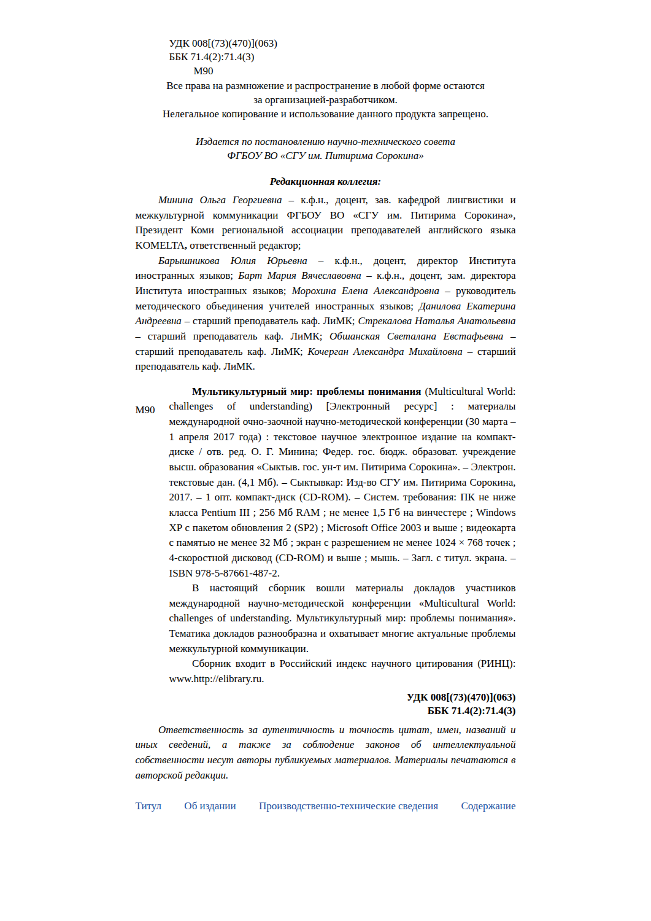УДК 008[(73)(470)](063)
ББК 71.4(2):71.4(3)
М90
Все права на размножение и распространение в любой форме остаются
за организацией-разработчиком.
Нелегальное копирование и использование данного продукта запрещено.
Издается по постановлению научно-технического совета
ФГБОУ ВО «СГУ им. Питирима Сорокина»
Редакционная коллегия:
Минина Ольга Георгиевна – к.ф.н., доцент, зав. кафедрой лингвистики и межкультурной коммуникации ФГБОУ ВО «СГУ им. Питирима Сорокина», Президент Коми региональной ассоциации преподавателей английского языка KOMELTA, ответственный редактор;
Барышникова Юлия Юрьевна – к.ф.н., доцент, директор Института иностранных языков; Барт Мария Вячеславовна – к.ф.н., доцент, зам. директора Института иностранных языков; Морохина Елена Александровна – руководитель методического объединения учителей иностранных языков; Данилова Екатерина Андреевна – старший преподаватель каф. ЛиМК; Стрекалова Наталья Анатольевна – старший преподаватель каф. ЛиМК; Обшанская Светалана Евстафьевна – старший преподаватель каф. ЛиМК; Кочерган Александра Михайловна – старший преподаватель каф. ЛиМК.
М90
Мультикультурный мир: проблемы понимания (Multicultural World: challenges of understanding) [Электронный ресурс] : материалы международной очно-заочной научно-методической конференции (30 марта – 1 апреля 2017 года) : текстовое научное электронное издание на компакт-диске / отв. ред. О. Г. Минина; Федер. гос. бюдж. образоват. учреждение высш. образования «Сыктыв. гос. ун-т им. Питирима Сорокина». – Электрон. текстовые дан. (4,1 Мб). – Сыктывкар: Изд-во СГУ им. Питирима Сорокина, 2017. – 1 опт. компакт-диск (CD-ROM). – Систем. требования: ПК не ниже класса Pentium III ; 256 Мб RAM ; не менее 1,5 Гб на винчестере ; Windows XP с пакетом обновления 2 (SP2) ; Microsoft Office 2003 и выше ; видеокарта с памятью не менее 32 Мб ; экран с разрешением не менее 1024 × 768 точек ; 4-скоростной дисковод (CD-ROM) и выше ; мышь. – Загл. с титул. экрана. – ISBN 978-5-87661-487-2.
В настоящий сборник вошли материалы докладов участников международной научно-методической конференции «Multicultural World: challenges of understanding. Мультикультурный мир: проблемы понимания». Тематика докладов разнообразна и охватывает многие актуальные проблемы межкультурной коммуникации.
Сборник входит в Российский индекс научного цитирования (РИНЦ): www.http://elibrary.ru.
УДК 008[(73)(470)](063)
ББК 71.4(2):71.4(3)
Ответственность за аутентичность и точность цитат, имен, названий и иных сведений, а также за соблюдение законов об интеллектуальной собственности несут авторы публикуемых материалов. Материалы печатаются в авторской редакции.
Титул Об издании Производственно-технические сведения Содержание